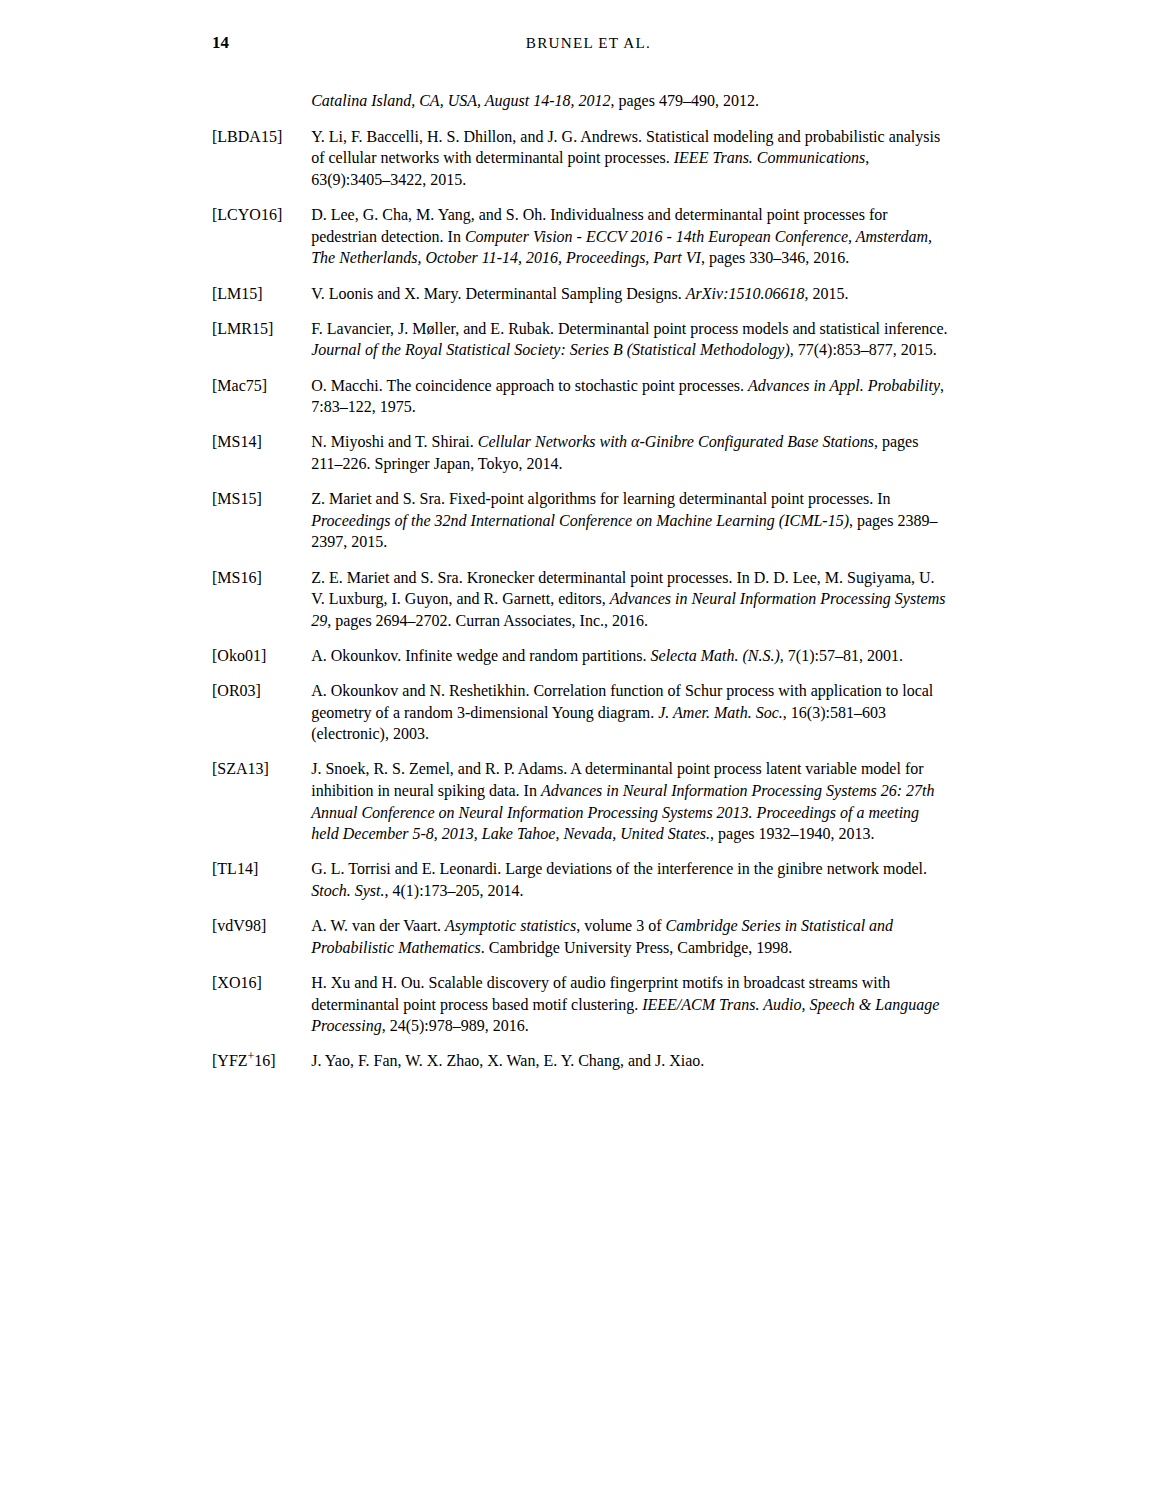14 BRUNEL ET AL.
Catalina Island, CA, USA, August 14-18, 2012, pages 479–490, 2012.
[LBDA15]
Y. Li, F. Baccelli, H. S. Dhillon, and J. G. Andrews. Statistical modeling and probabilistic analysis of cellular networks with determinantal point processes. IEEE Trans. Communications, 63(9):3405–3422, 2015.
[LCYO16]
D. Lee, G. Cha, M. Yang, and S. Oh. Individualness and determinantal point processes for pedestrian detection. In Computer Vision - ECCV 2016 - 14th European Conference, Amsterdam, The Netherlands, October 11-14, 2016, Proceedings, Part VI, pages 330–346, 2016.
[LM15]
V. Loonis and X. Mary. Determinantal Sampling Designs. ArXiv:1510.06618, 2015.
[LMR15]
F. Lavancier, J. Møller, and E. Rubak. Determinantal point process models and statistical inference. Journal of the Royal Statistical Society: Series B (Statistical Methodology), 77(4):853–877, 2015.
[Mac75]
O. Macchi. The coincidence approach to stochastic point processes. Advances in Appl. Probability, 7:83–122, 1975.
[MS14]
N. Miyoshi and T. Shirai. Cellular Networks with α-Ginibre Configurated Base Stations, pages 211–226. Springer Japan, Tokyo, 2014.
[MS15]
Z. Mariet and S. Sra. Fixed-point algorithms for learning determinantal point processes. In Proceedings of the 32nd International Conference on Machine Learning (ICML-15), pages 2389–2397, 2015.
[MS16]
Z. E. Mariet and S. Sra. Kronecker determinantal point processes. In D. D. Lee, M. Sugiyama, U. V. Luxburg, I. Guyon, and R. Garnett, editors, Advances in Neural Information Processing Systems 29, pages 2694–2702. Curran Associates, Inc., 2016.
[Oko01]
A. Okounkov. Infinite wedge and random partitions. Selecta Math. (N.S.), 7(1):57–81, 2001.
[OR03]
A. Okounkov and N. Reshetikhin. Correlation function of Schur process with application to local geometry of a random 3-dimensional Young diagram. J. Amer. Math. Soc., 16(3):581–603 (electronic), 2003.
[SZA13]
J. Snoek, R. S. Zemel, and R. P. Adams. A determinantal point process latent variable model for inhibition in neural spiking data. In Advances in Neural Information Processing Systems 26: 27th Annual Conference on Neural Information Processing Systems 2013. Proceedings of a meeting held December 5-8, 2013, Lake Tahoe, Nevada, United States., pages 1932–1940, 2013.
[TL14]
G. L. Torrisi and E. Leonardi. Large deviations of the interference in the ginibre network model. Stoch. Syst., 4(1):173–205, 2014.
[vdV98]
A. W. van der Vaart. Asymptotic statistics, volume 3 of Cambridge Series in Statistical and Probabilistic Mathematics. Cambridge University Press, Cambridge, 1998.
[XO16]
H. Xu and H. Ou. Scalable discovery of audio fingerprint motifs in broadcast streams with determinantal point process based motif clustering. IEEE/ACM Trans. Audio, Speech & Language Processing, 24(5):978–989, 2016.
[YFZ+16]
J. Yao, F. Fan, W. X. Zhao, X. Wan, E. Y. Chang, and J. Xiao.